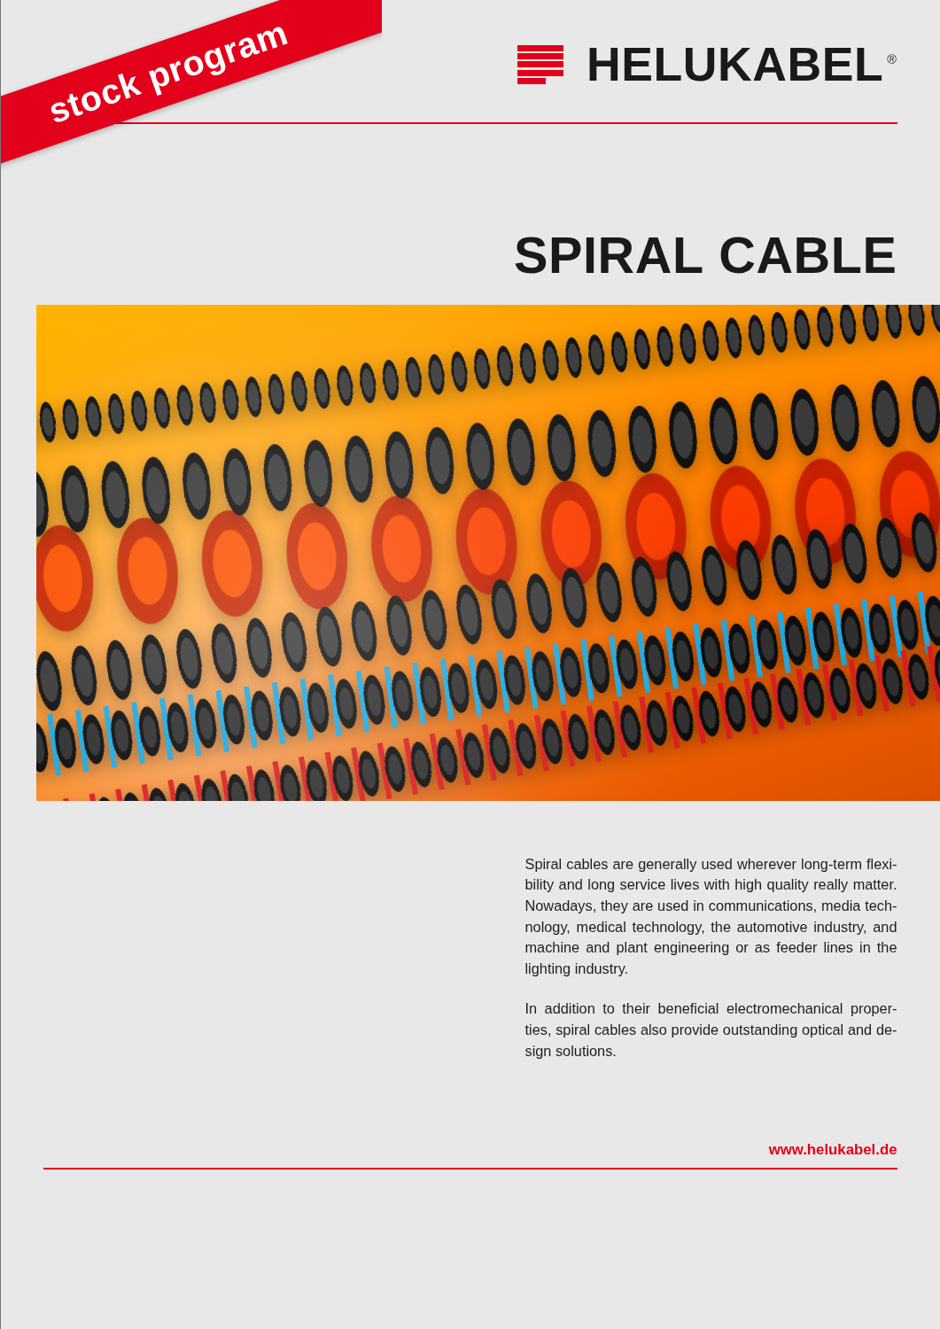stock program
HELUKABEL®
SPIRAL CABLE
Spiral cables are generally used wherever long-term flexibility and long service lives with high quality really matter. Nowadays, they are used in communications, media technology, medical technology, the automotive industry, and machine and plant engineering or as feeder lines in the lighting industry.
In addition to their beneficial electromechanical properties, spiral cables also provide outstanding optical and design solutions.
www.helukabel.de